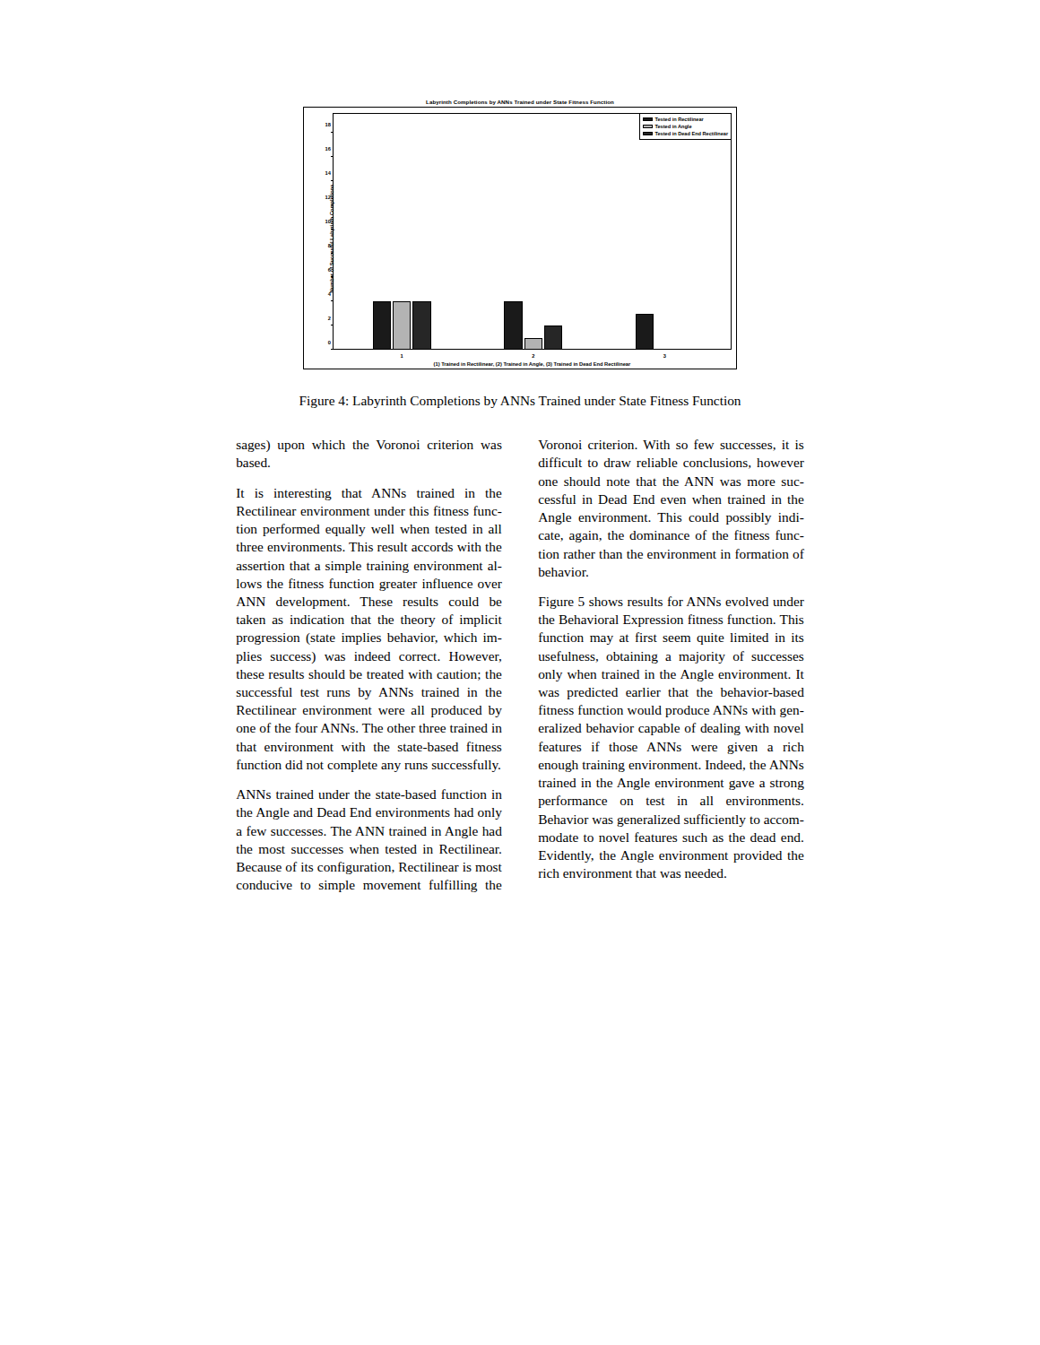Labyrinth Completions by ANNs Trained under State Fitness Function
Number of Succesful Labyrinth Completions
0
2
4
6
8
10
12
14
16
18
1
2
3
(1) Trained in Rectilinear, (2) Trained in Angle, (3) Trained in Dead End Rectilinear
Tested in Rectilinear
Tested in Angle
Tested in Dead End Rectilinear
Figure 4: Labyrinth Completions by ANNs Trained under State Fitness Function
sages) upon which the Voronoi criterion was based.
It is interesting that ANNs trained in the Rectilinear environment under this fitness function performed equally well when tested in all three environments. This result accords with the assertion that a simple training environment allows the fitness function greater influence over ANN development. These results could be taken as indication that the theory of implicit progression (state implies behavior, which implies success) was indeed correct. However, these results should be treated with caution; the successful test runs by ANNs trained in the Rectilinear environment were all produced by one of the four ANNs. The other three trained in that environment with the state-based fitness function did not complete any runs successfully.
ANNs trained under the state-based function in the Angle and Dead End environments had only a few successes. The ANN trained in Angle had the most successes when tested in Rectilinear. Because of its configuration, Rectilinear is most conducive to simple movement fulfilling the Voronoi criterion. With so few successes, it is difficult to draw reliable conclusions, however one should note that the ANN was more successful in Dead End even when trained in the Angle environment. This could possibly indicate, again, the dominance of the fitness function rather than the environment in formation of behavior.
Figure 5 shows results for ANNs evolved under the Behavioral Expression fitness function. This function may at first seem quite limited in its usefulness, obtaining a majority of successes only when trained in the Angle environment. It was predicted earlier that the behavior-based fitness function would produce ANNs with generalized behavior capable of dealing with novel features if those ANNs were given a rich enough training environment. Indeed, the ANNs trained in the Angle environment gave a strong performance on test in all environments. Behavior was generalized sufficiently to accommodate to novel features such as the dead end. Evidently, the Angle environment provided the rich environment that was needed.